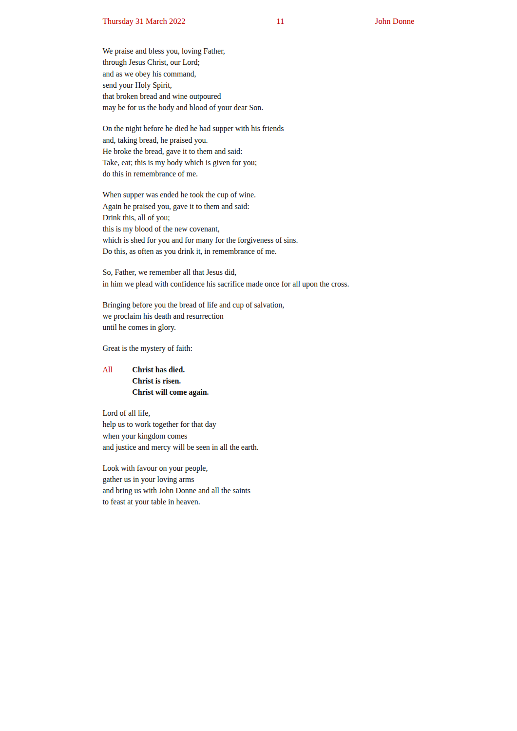Thursday 31 March 2022 11 John Donne
We praise and bless you, loving Father,
through Jesus Christ, our Lord;
and as we obey his command,
send your Holy Spirit,
that broken bread and wine outpoured
may be for us the body and blood of your dear Son.
On the night before he died he had supper with his friends
and, taking bread, he praised you.
He broke the bread, gave it to them and said:
Take, eat; this is my body which is given for you;
do this in remembrance of me.
When supper was ended he took the cup of wine.
Again he praised you, gave it to them and said:
Drink this, all of you;
this is my blood of the new covenant,
which is shed for you and for many for the forgiveness of sins.
Do this, as often as you drink it, in remembrance of me.
So, Father, we remember all that Jesus did,
in him we plead with confidence his sacrifice made once for all upon the cross.
Bringing before you the bread of life and cup of salvation,
we proclaim his death and resurrection
until he comes in glory.
Great is the mystery of faith:
All Christ has died. Christ is risen. Christ will come again.
Lord of all life,
help us to work together for that day
when your kingdom comes
and justice and mercy will be seen in all the earth.
Look with favour on your people,
gather us in your loving arms
and bring us with John Donne and all the saints
to feast at your table in heaven.